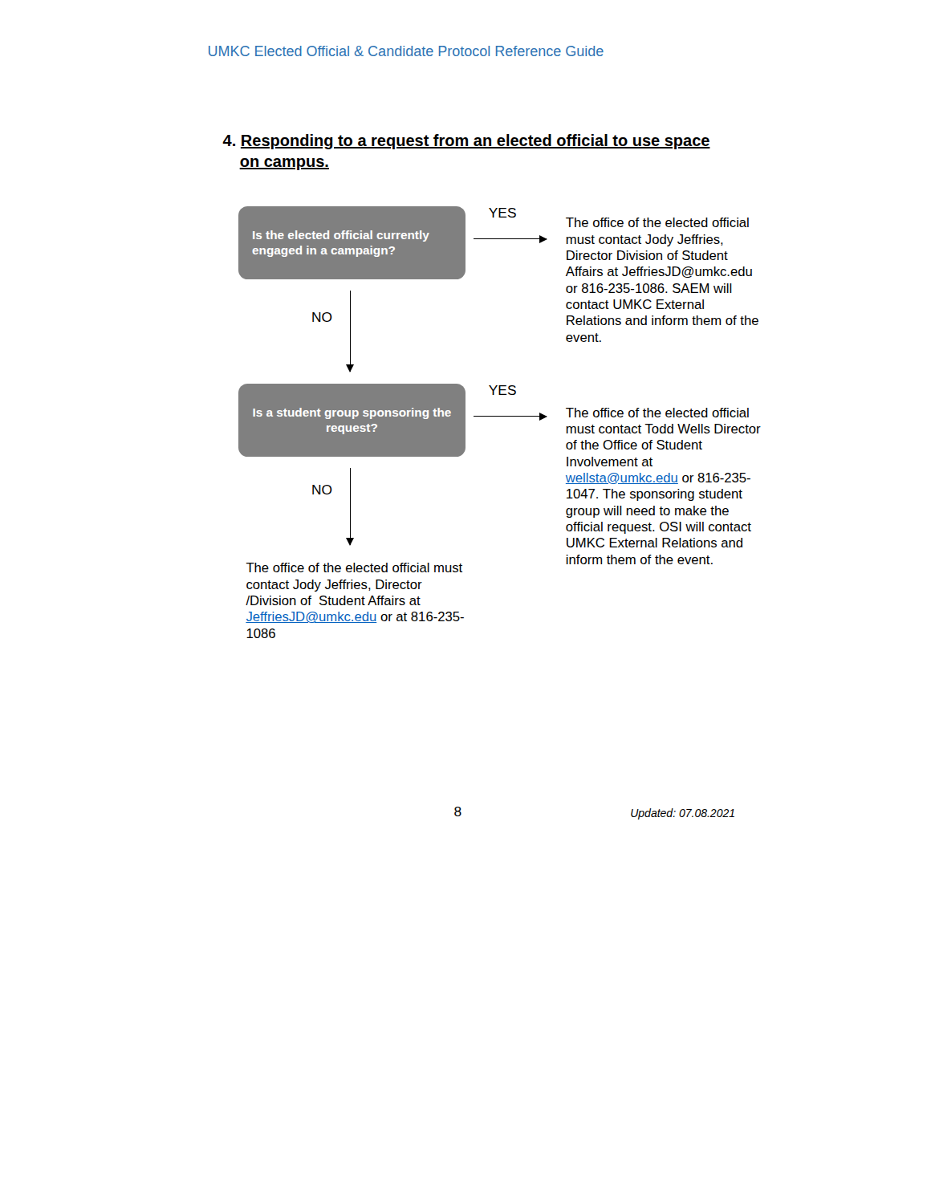UMKC Elected Official & Candidate Protocol Reference Guide
4. Responding to a request from an elected official to use space on campus.
Is the elected official currently engaged in a campaign?
YES
The office of the elected official must contact Jody Jeffries, Director Division of Student Affairs at JeffriesJD@umkc.edu or 816-235-1086. SAEM will contact UMKC External Relations and inform them of the event.
NO
Is a student group sponsoring the request?
YES
The office of the elected official must contact Todd Wells Director of the Office of Student Involvement at wellsta@umkc.edu or 816-235-1047. The sponsoring student group will need to make the official request. OSI will contact UMKC External Relations and inform them of the event.
NO
The office of the elected official must contact Jody Jeffries, Director /Division of Student Affairs at JeffriesJD@umkc.edu or at 816-235-1086
8
Updated: 07.08.2021